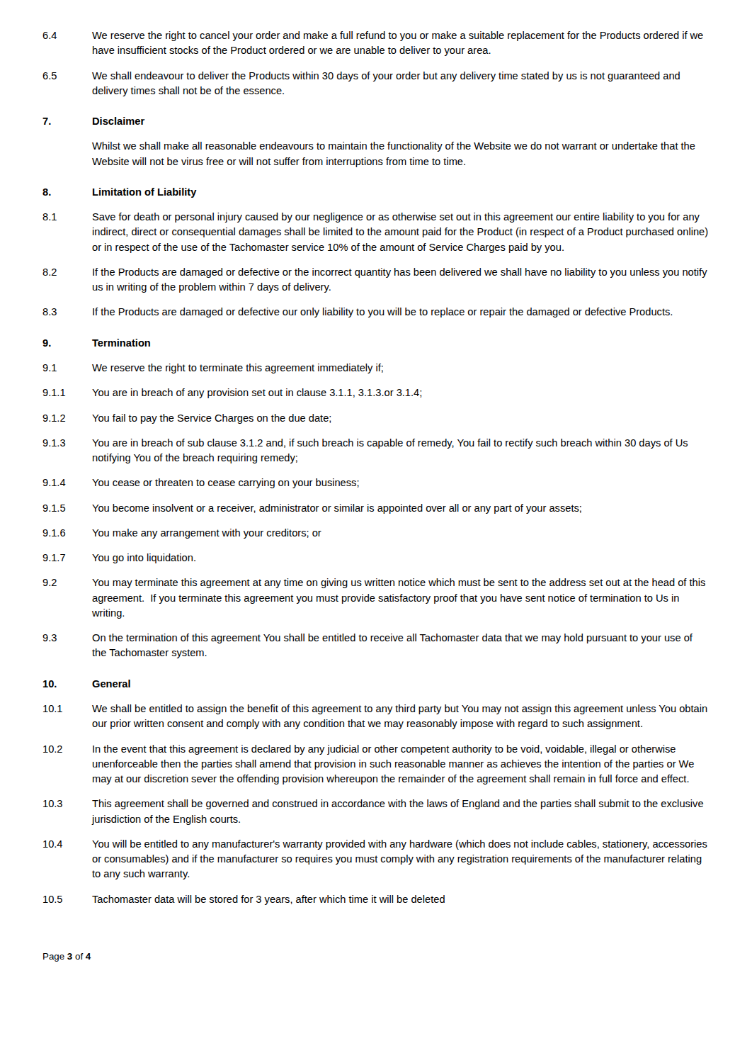6.4
We reserve the right to cancel your order and make a full refund to you or make a suitable replacement for the Products ordered if we have insufficient stocks of the Product ordered or we are unable to deliver to your area.
6.5
We shall endeavour to deliver the Products within 30 days of your order but any delivery time stated by us is not guaranteed and delivery times shall not be of the essence.
7.
Disclaimer
Whilst we shall make all reasonable endeavours to maintain the functionality of the Website we do not warrant or undertake that the Website will not be virus free or will not suffer from interruptions from time to time.
8.
Limitation of Liability
8.1
Save for death or personal injury caused by our negligence or as otherwise set out in this agreement our entire liability to you for any indirect, direct or consequential damages shall be limited to the amount paid for the Product (in respect of a Product purchased online) or in respect of the use of the Tachomaster service 10% of the amount of Service Charges paid by you.
8.2
If the Products are damaged or defective or the incorrect quantity has been delivered we shall have no liability to you unless you notify us in writing of the problem within 7 days of delivery.
8.3
If the Products are damaged or defective our only liability to you will be to replace or repair the damaged or defective Products.
9.
Termination
9.1
We reserve the right to terminate this agreement immediately if;
9.1.1
You are in breach of any provision set out in clause 3.1.1, 3.1.3.or 3.1.4;
9.1.2
You fail to pay the Service Charges on the due date;
9.1.3
You are in breach of sub clause 3.1.2 and, if such breach is capable of remedy, You fail to rectify such breach within 30 days of Us notifying You of the breach requiring remedy;
9.1.4
You cease or threaten to cease carrying on your business;
9.1.5
You become insolvent or a receiver, administrator or similar is appointed over all or any part of your assets;
9.1.6
You make any arrangement with your creditors; or
9.1.7
You go into liquidation.
9.2
You may terminate this agreement at any time on giving us written notice which must be sent to the address set out at the head of this agreement. If you terminate this agreement you must provide satisfactory proof that you have sent notice of termination to Us in writing.
9.3
On the termination of this agreement You shall be entitled to receive all Tachomaster data that we may hold pursuant to your use of the Tachomaster system.
10.
General
10.1
We shall be entitled to assign the benefit of this agreement to any third party but You may not assign this agreement unless You obtain our prior written consent and comply with any condition that we may reasonably impose with regard to such assignment.
10.2
In the event that this agreement is declared by any judicial or other competent authority to be void, voidable, illegal or otherwise unenforceable then the parties shall amend that provision in such reasonable manner as achieves the intention of the parties or We may at our discretion sever the offending provision whereupon the remainder of the agreement shall remain in full force and effect.
10.3
This agreement shall be governed and construed in accordance with the laws of England and the parties shall submit to the exclusive jurisdiction of the English courts.
10.4
You will be entitled to any manufacturer's warranty provided with any hardware (which does not include cables, stationery, accessories or consumables) and if the manufacturer so requires you must comply with any registration requirements of the manufacturer relating to any such warranty.
10.5
Tachomaster data will be stored for 3 years, after which time it will be deleted
Page 3 of 4